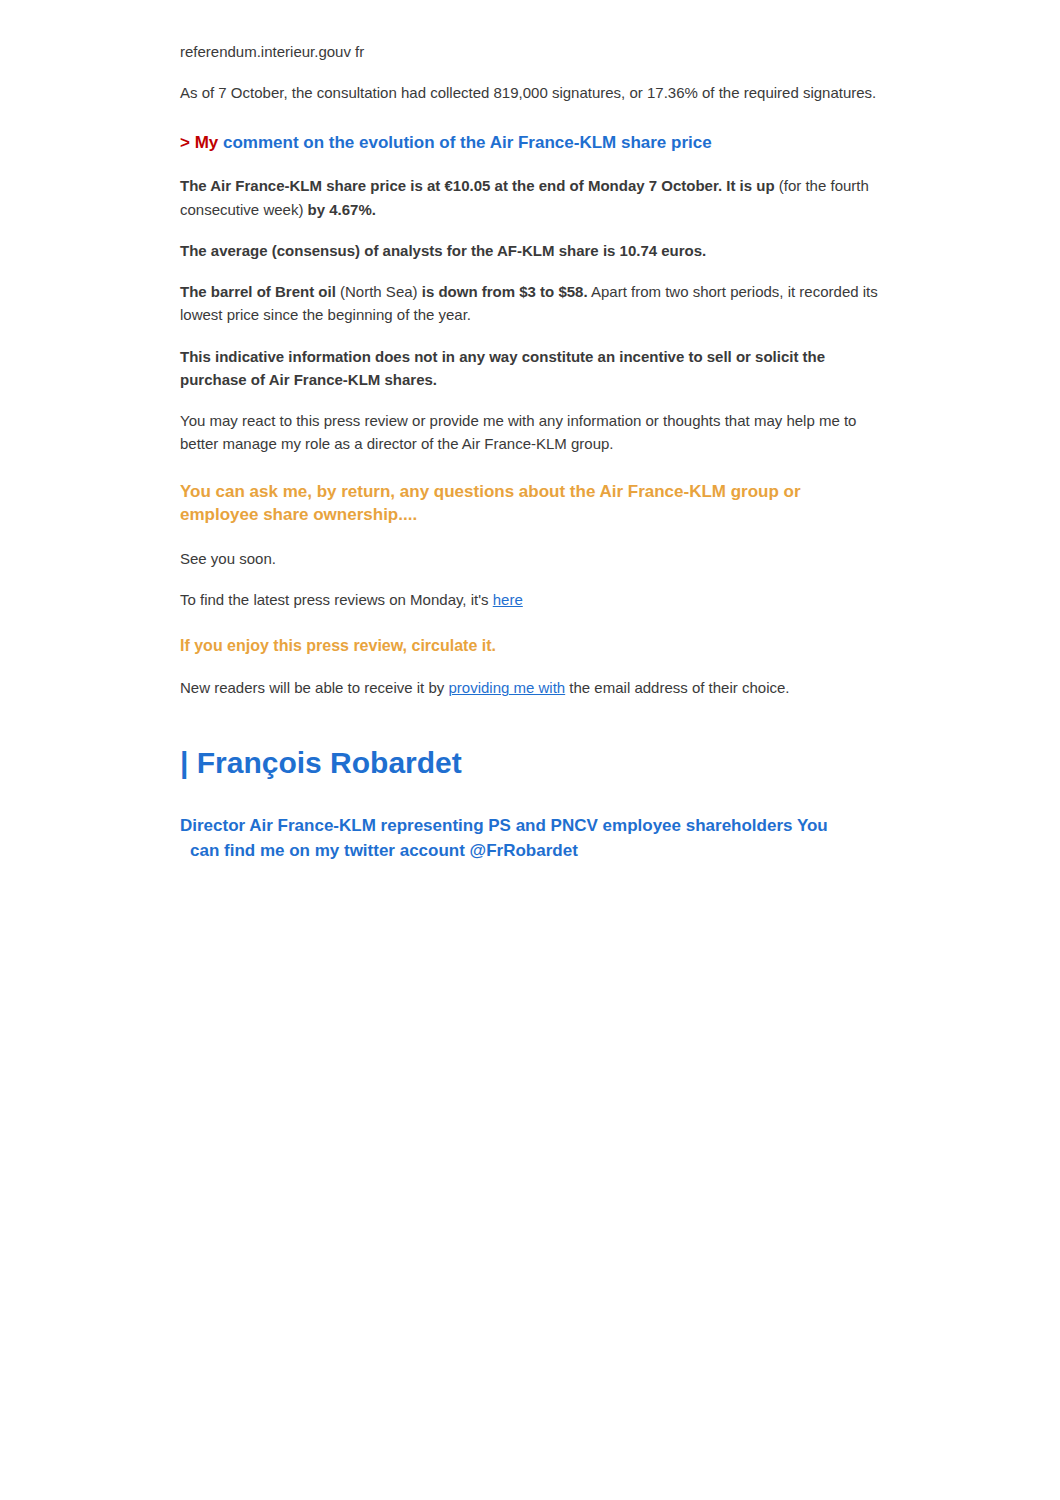referendum.interieur.gouv fr
As of 7 October, the consultation had collected 819,000 signatures, or 17.36% of the required signatures.
> My comment on the evolution of the Air France-KLM share price
The Air France-KLM share price is at €10.05 at the end of Monday 7 October. It is up (for the fourth consecutive week) by 4.67%.
The average (consensus) of analysts for the AF-KLM share is 10.74 euros.
The barrel of Brent oil (North Sea) is down from $3 to $58. Apart from two short periods, it recorded its lowest price since the beginning of the year.
This indicative information does not in any way constitute an incentive to sell or solicit the purchase of Air France-KLM shares.
You may react to this press review or provide me with any information or thoughts that may help me to better manage my role as a director of the Air France-KLM group.
You can ask me, by return, any questions about the Air France-KLM group or employee share ownership....
See you soon.
To find the latest press reviews on Monday, it's here
If you enjoy this press review, circulate it.
New readers will be able to receive it by providing me with the email address of their choice.
| François Robardet
Director Air France-KLM representing PS and PNCV employee shareholders You
can find me on my twitter account @FrRobardet